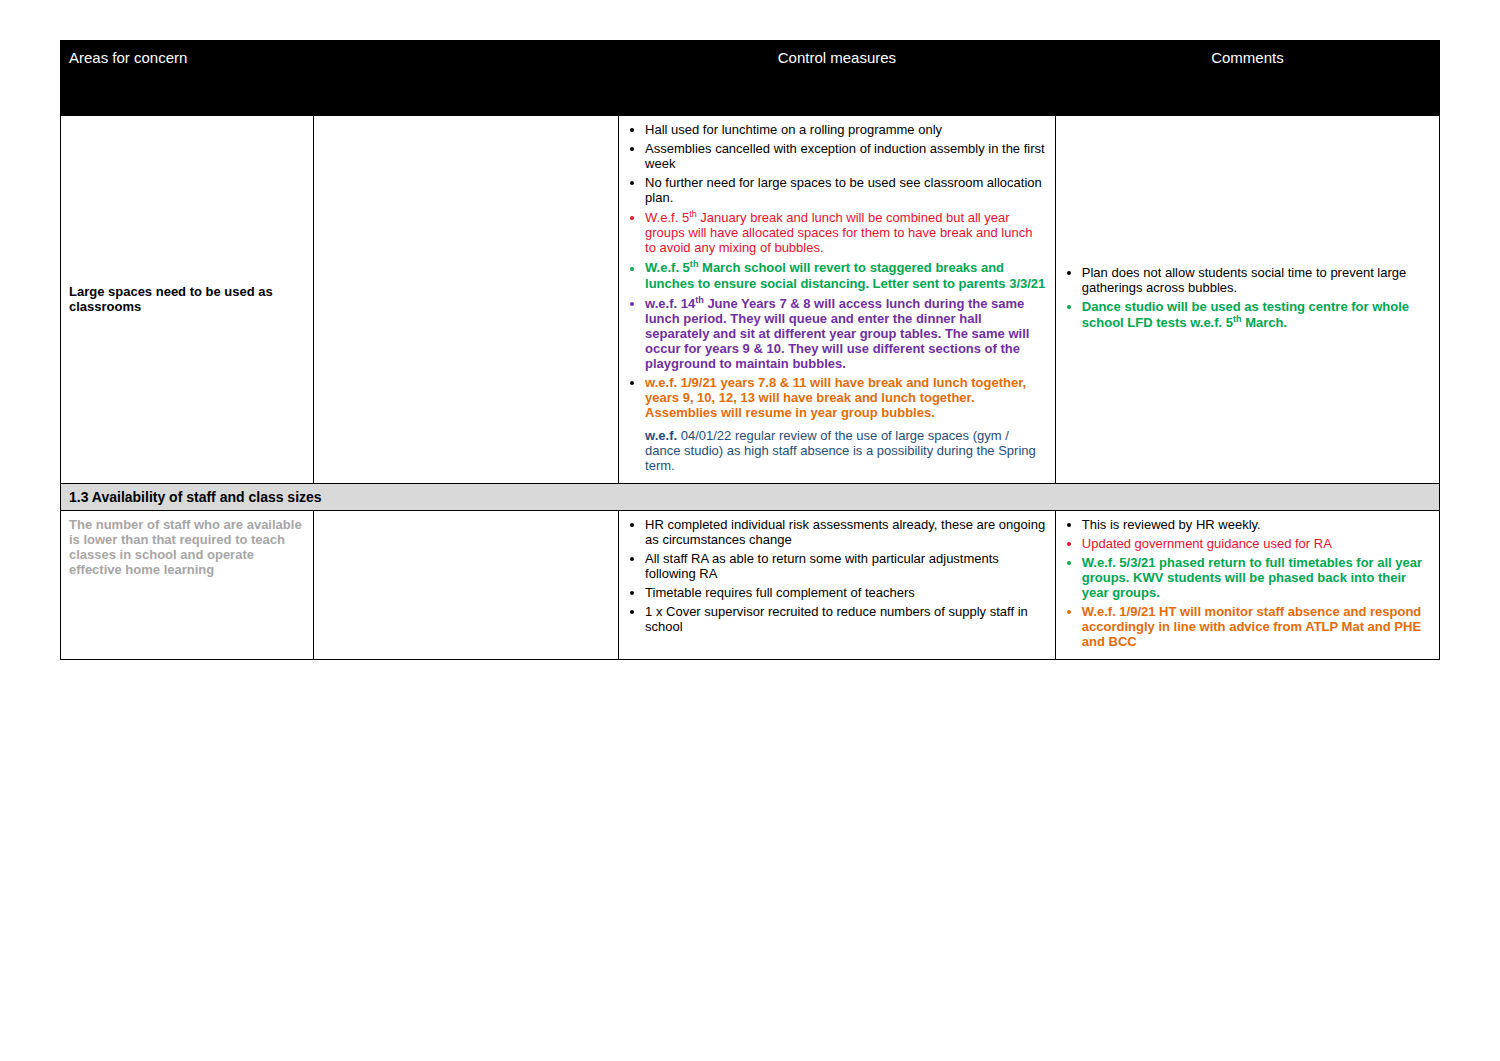| Areas for concern | | Control measures | Comments |
| --- | --- | --- | --- |
| Large spaces need to be used as classrooms | | Hall used for lunchtime on a rolling programme only Assemblies cancelled with exception of induction assembly in the first week No further need for large spaces to be used see classroom allocation plan. W.e.f. 5 th January break and lunch will be combined but all year groups will have allocated spaces for them to have break and lunch to avoid any mixing of bubbles. W.e.f. 5 th March school will revert to staggered breaks and lunches to ensure social distancing. Letter sent to parents 3/3/21 w.e.f. 14 th June Years 7 & 8 will access lunch during the same lunch period. They will queue and enter the dinner hall separately and sit at different year group tables. The same will occur for years 9 & 10. They will use different sections of the playground to maintain bubbles. w.e.f. 1/9/21 years 7.8 & 11 will have break and lunch together, years 9, 10, 12, 13 will have break and lunch together. Assemblies will resume in year group bubbles. w.e.f. 04/01/22 regular review of the use of large spaces (gym / dance studio) as high staff absence is a possibility during the Spring term. | Plan does not allow students social time to prevent large gatherings across bubbles. Dance studio will be used as testing centre for whole school LFD tests w.e.f. 5 th March. |
| 1.3 Availability of staff and class sizes |
| The number of staff who are available is lower than that required to teach classes in school and operate effective home learning | | HR completed individual risk assessments already, these are ongoing as circumstances change All staff RA as able to return some with particular adjustments following RA Timetable requires full complement of teachers 1 x Cover supervisor recruited to reduce numbers of supply staff in school | This is reviewed by HR weekly. Updated government guidance used for RA W.e.f. 5/3/21 phased return to full timetables for all year groups. KWV students will be phased back into their year groups. W.e.f. 1/9/21 HT will monitor staff absence and respond accordingly in line with advice from ATLP Mat and PHE and BCC |